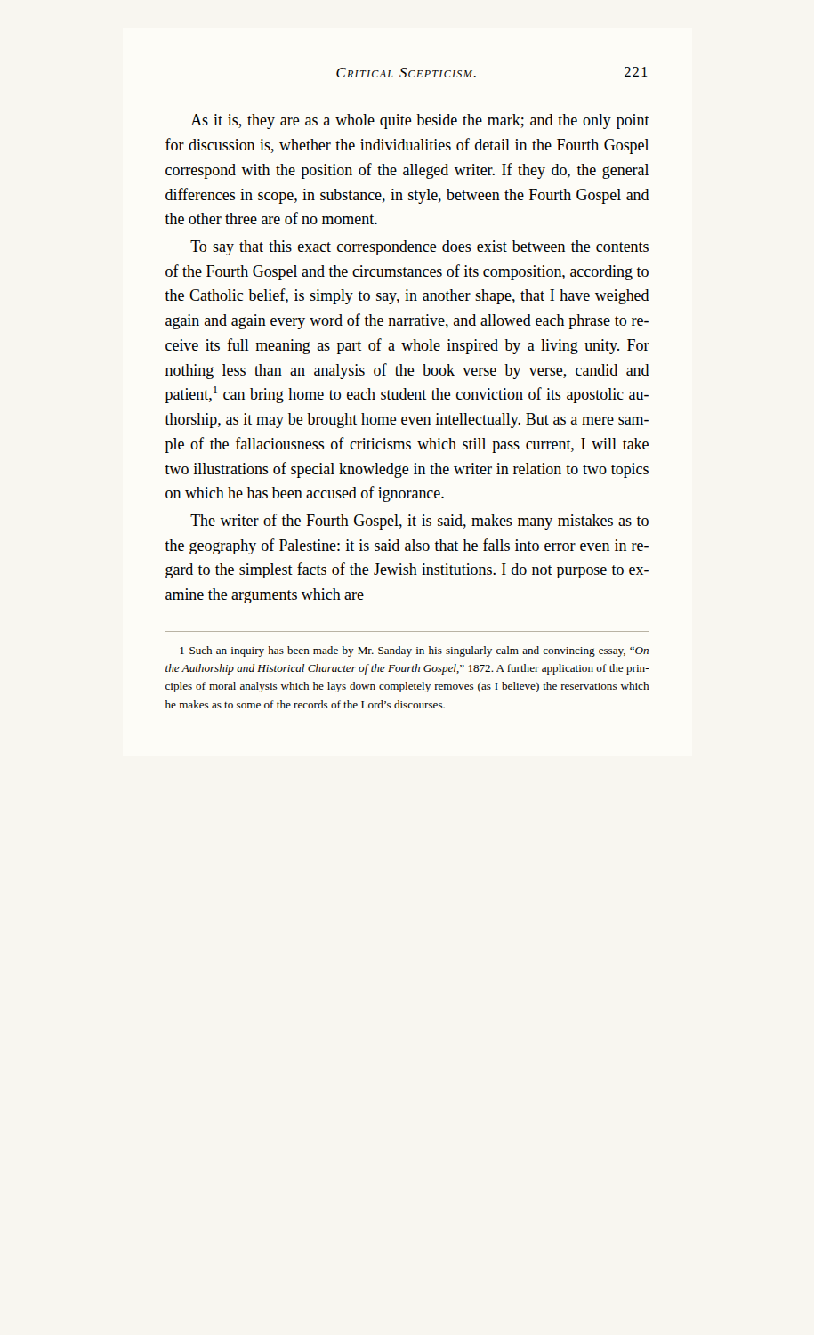Critical Scepticism. 221
As it is, they are as a whole quite beside the mark; and the only point for discussion is, whether the individualities of detail in the Fourth Gospel correspond with the position of the alleged writer. If they do, the general differences in scope, in substance, in style, between the Fourth Gospel and the other three are of no moment.
To say that this exact correspondence does exist between the contents of the Fourth Gospel and the circumstances of its composition, according to the Catholic belief, is simply to say, in another shape, that I have weighed again and again every word of the narrative, and allowed each phrase to receive its full meaning as part of a whole inspired by a living unity. For nothing less than an analysis of the book verse by verse, candid and patient,1 can bring home to each student the conviction of its apostolic authorship, as it may be brought home even intellectually. But as a mere sample of the fallaciousness of criticisms which still pass current, I will take two illustrations of special knowledge in the writer in relation to two topics on which he has been accused of ignorance.
The writer of the Fourth Gospel, it is said, makes many mistakes as to the geography of Palestine: it is said also that he falls into error even in regard to the simplest facts of the Jewish institutions. I do not purpose to examine the arguments which are
1 Such an inquiry has been made by Mr. Sanday in his singularly calm and convincing essay, “On the Authorship and Historical Character of the Fourth Gospel,” 1872. A further application of the principles of moral analysis which he lays down completely removes (as I believe) the reservations which he makes as to some of the records of the Lord’s discourses.